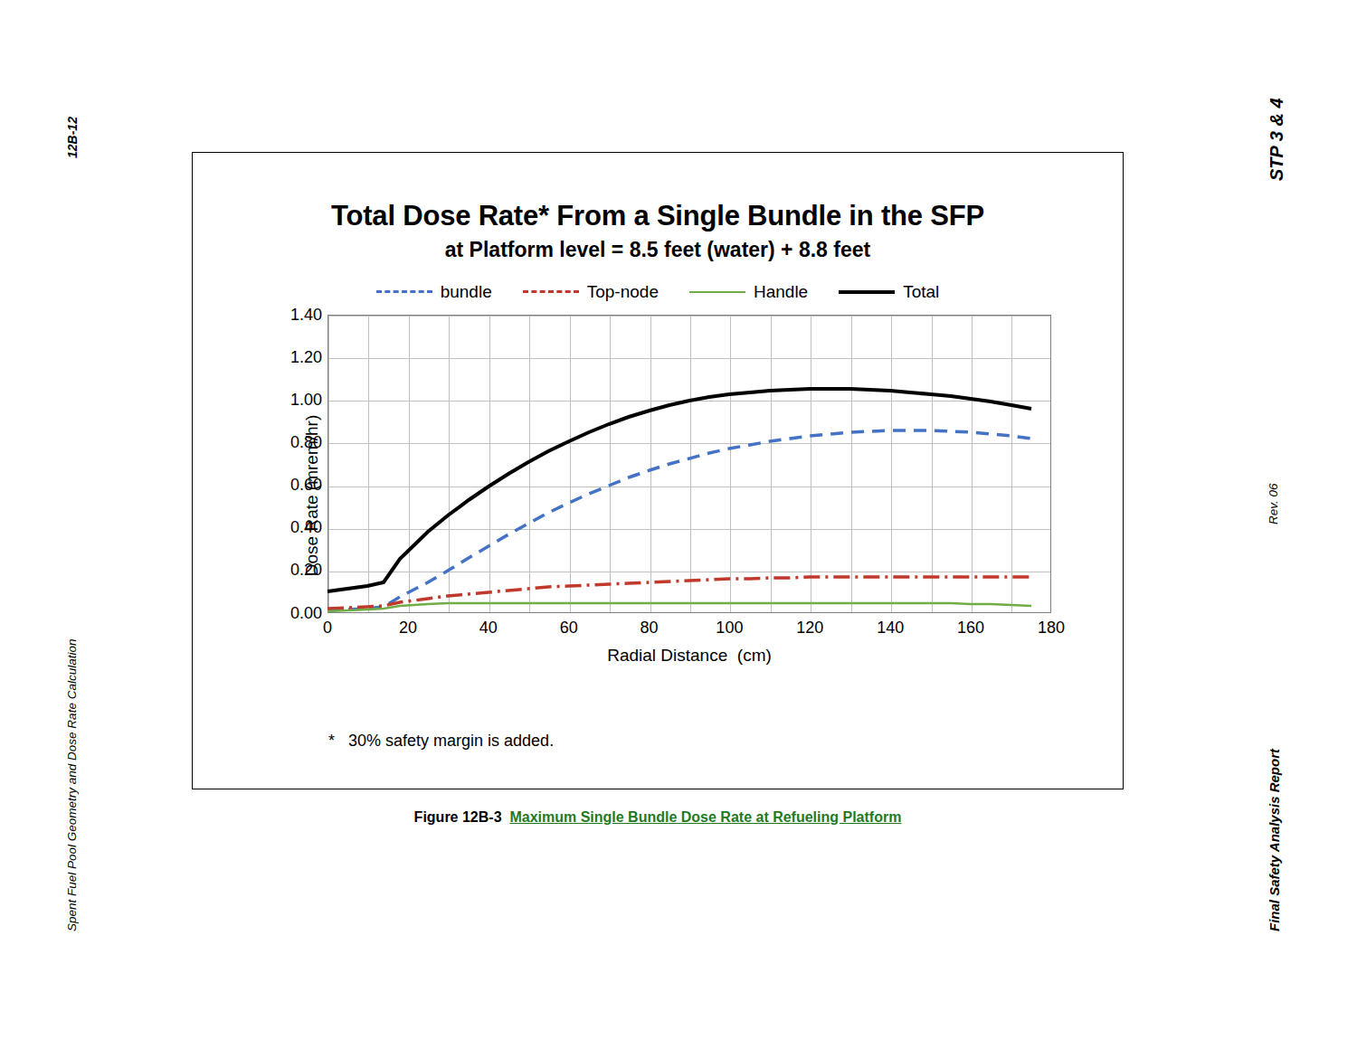12B-12
Spent Fuel Pool Geometry and Dose Rate Calculation
STP 3 & 4
Rev. 06
Final Safety Analysis Report
Total Dose Rate* From a Single Bundle in the SFP
at Platform level = 8.5 feet (water) + 8.8 feet
bundle
Top-node
Handle
Total
Dose Rate (mrem/hr)
1.40 1.20 1.00 0.80 0.60 0.40 0.20 0.00
0 20 40 60 80 100 120 140 160 180
Radial Distance (cm)
* 30% safety margin is added.
Figure 12B-3 Maximum Single Bundle Dose Rate at Refueling Platform